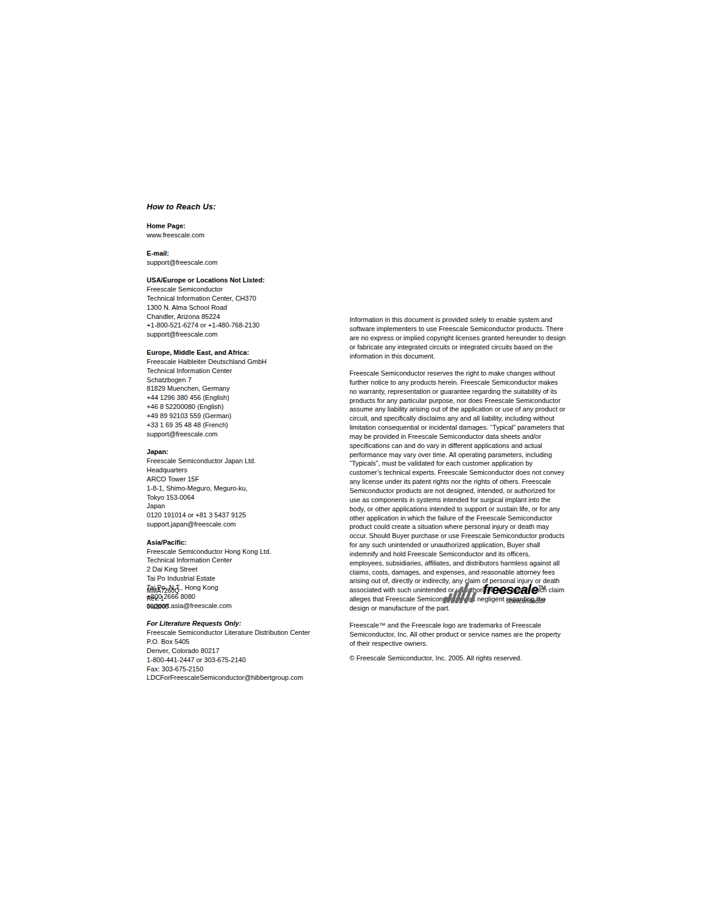How to Reach Us:
Home Page:
www.freescale.com
E-mail:
support@freescale.com
USA/Europe or Locations Not Listed:
Freescale Semiconductor
Technical Information Center, CH370
1300 N. Alma School Road
Chandler, Arizona 85224
+1-800-521-6274 or +1-480-768-2130
support@freescale.com
Europe, Middle East, and Africa:
Freescale Halbleiter Deutschland GmbH
Technical Information Center
Schatzbogen 7
81829 Muenchen, Germany
+44 1296 380 456 (English)
+46 8 52200080 (English)
+49 89 92103 559 (German)
+33 1 69 35 48 48 (French)
support@freescale.com
Japan:
Freescale Semiconductor Japan Ltd.
Headquarters
ARCO Tower 15F
1-8-1, Shimo-Meguro, Meguro-ku,
Tokyo 153-0064
Japan
0120 191014 or +81 3 5437 9125
support.japan@freescale.com
Asia/Pacific:
Freescale Semiconductor Hong Kong Ltd.
Technical Information Center
2 Dai King Street
Tai Po Industrial Estate
Tai Po, N.T., Hong Kong
+800 2666 8080
support.asia@freescale.com
For Literature Requests Only:
Freescale Semiconductor Literature Distribution Center
P.O. Box 5405
Denver, Colorado 80217
1-800-441-2447 or 303-675-2140
Fax: 303-675-2150
LDCForFreescaleSemiconductor@hibbertgroup.com
Information in this document is provided solely to enable system and software implementers to use Freescale Semiconductor products. There are no express or implied copyright licenses granted hereunder to design or fabricate any integrated circuits or integrated circuits based on the information in this document.
Freescale Semiconductor reserves the right to make changes without further notice to any products herein. Freescale Semiconductor makes no warranty, representation or guarantee regarding the suitability of its products for any particular purpose, nor does Freescale Semiconductor assume any liability arising out of the application or use of any product or circuit, and specifically disclaims any and all liability, including without limitation consequential or incidental damages. “Typical” parameters that may be provided in Freescale Semiconductor data sheets and/or specifications can and do vary in different applications and actual performance may vary over time. All operating parameters, including “Typicals”, must be validated for each customer application by customer’s technical experts. Freescale Semiconductor does not convey any license under its patent rights nor the rights of others. Freescale Semiconductor products are not designed, intended, or authorized for use as components in systems intended for surgical implant into the body, or other applications intended to support or sustain life, or for any other application in which the failure of the Freescale Semiconductor product could create a situation where personal injury or death may occur. Should Buyer purchase or use Freescale Semiconductor products for any such unintended or unauthorized application, Buyer shall indemnify and hold Freescale Semiconductor and its officers, employees, subsidiaries, affiliates, and distributors harmless against all claims, costs, damages, and expenses, and reasonable attorney fees arising out of, directly or indirectly, any claim of personal injury or death associated with such unintended or unauthorized use, even if such claim alleges that Freescale Semiconductor was negligent regarding the design or manufacture of the part.
Freescale™ and the Freescale logo are trademarks of Freescale Semiconductor, Inc. All other product or service names are the property of their respective owners.
© Freescale Semiconductor, Inc. 2005. All rights reserved.
MMA7260Q
Rev. 1
06/2005
freescaleTM
semiconductor